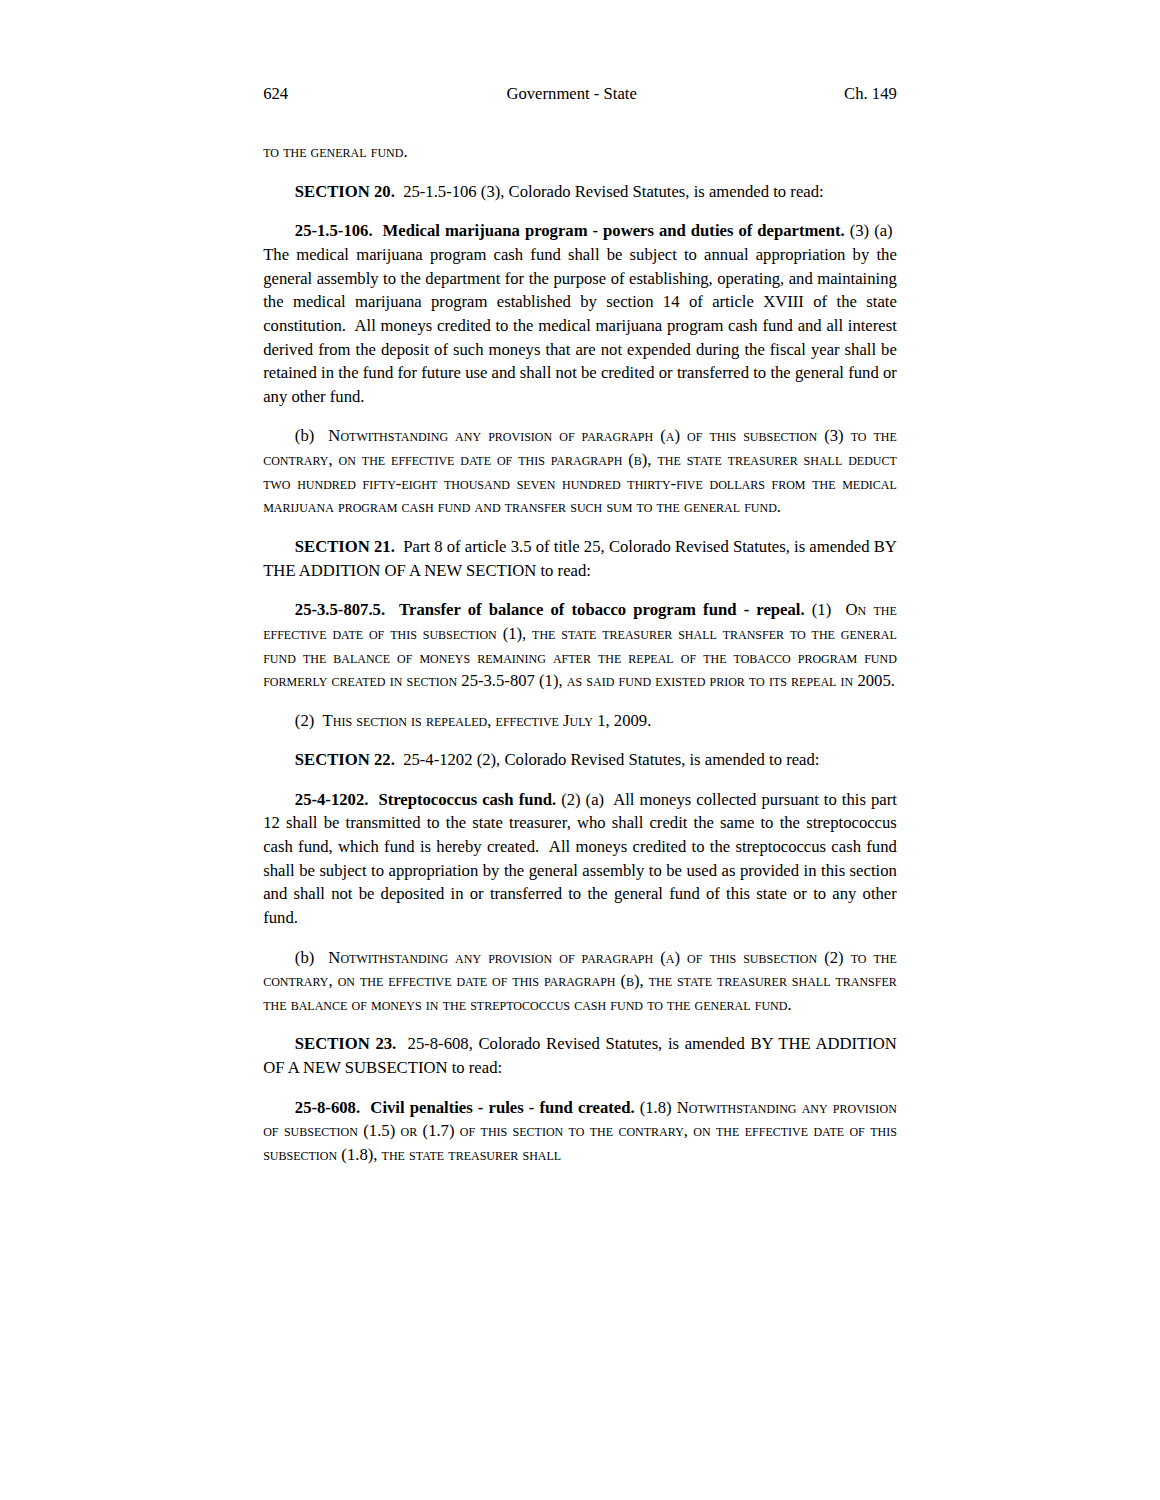624 Government - State Ch. 149
to the general fund.
SECTION 20. 25-1.5-106 (3), Colorado Revised Statutes, is amended to read:
25-1.5-106. Medical marijuana program - powers and duties of department. (3) (a) The medical marijuana program cash fund shall be subject to annual appropriation by the general assembly to the department for the purpose of establishing, operating, and maintaining the medical marijuana program established by section 14 of article XVIII of the state constitution. All moneys credited to the medical marijuana program cash fund and all interest derived from the deposit of such moneys that are not expended during the fiscal year shall be retained in the fund for future use and shall not be credited or transferred to the general fund or any other fund.
(b) Notwithstanding any provision of paragraph (a) of this subsection (3) to the contrary, on the effective date of this paragraph (b), the state treasurer shall deduct two hundred fifty-eight thousand seven hundred thirty-five dollars from the medical marijuana program cash fund and transfer such sum to the general fund.
SECTION 21. Part 8 of article 3.5 of title 25, Colorado Revised Statutes, is amended BY THE ADDITION OF A NEW SECTION to read:
25-3.5-807.5. Transfer of balance of tobacco program fund - repeal. (1) On the effective date of this subsection (1), the state treasurer shall transfer to the general fund the balance of moneys remaining after the repeal of the tobacco program fund formerly created in section 25-3.5-807 (1), as said fund existed prior to its repeal in 2005.
(2) This section is repealed, effective July 1, 2009.
SECTION 22. 25-4-1202 (2), Colorado Revised Statutes, is amended to read:
25-4-1202. Streptococcus cash fund. (2) (a) All moneys collected pursuant to this part 12 shall be transmitted to the state treasurer, who shall credit the same to the streptococcus cash fund, which fund is hereby created. All moneys credited to the streptococcus cash fund shall be subject to appropriation by the general assembly to be used as provided in this section and shall not be deposited in or transferred to the general fund of this state or to any other fund.
(b) Notwithstanding any provision of paragraph (a) of this subsection (2) to the contrary, on the effective date of this paragraph (b), the state treasurer shall transfer the balance of moneys in the streptococcus cash fund to the general fund.
SECTION 23. 25-8-608, Colorado Revised Statutes, is amended BY THE ADDITION OF A NEW SUBSECTION to read:
25-8-608. Civil penalties - rules - fund created. (1.8) Notwithstanding any provision of subsection (1.5) or (1.7) of this section to the contrary, on the effective date of this subsection (1.8), the state treasurer shall